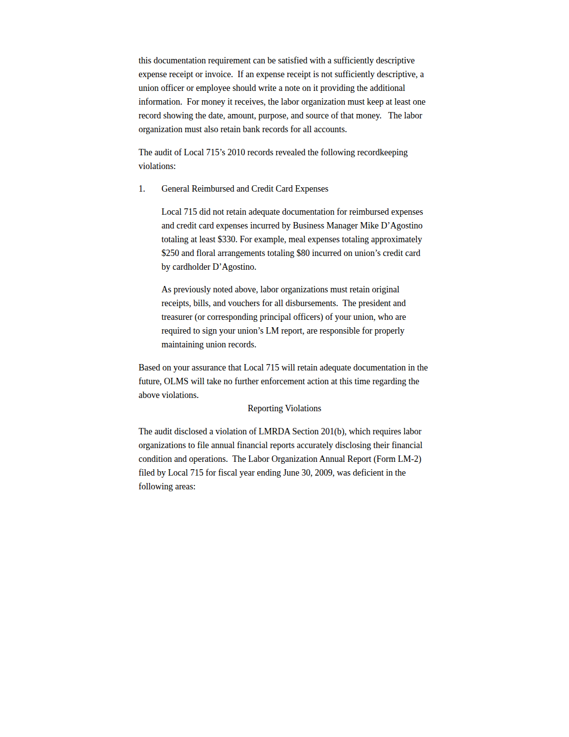this documentation requirement can be satisfied with a sufficiently descriptive expense receipt or invoice. If an expense receipt is not sufficiently descriptive, a union officer or employee should write a note on it providing the additional information. For money it receives, the labor organization must keep at least one record showing the date, amount, purpose, and source of that money. The labor organization must also retain bank records for all accounts.
The audit of Local 715’s 2010 records revealed the following recordkeeping violations:
1.
General Reimbursed and Credit Card Expenses
Local 715 did not retain adequate documentation for reimbursed expenses and credit card expenses incurred by Business Manager Mike D’Agostino totaling at least $330. For example, meal expenses totaling approximately $250 and floral arrangements totaling $80 incurred on union’s credit card by cardholder D’Agostino.
As previously noted above, labor organizations must retain original receipts, bills, and vouchers for all disbursements. The president and treasurer (or corresponding principal officers) of your union, who are required to sign your union’s LM report, are responsible for properly maintaining union records.
Based on your assurance that Local 715 will retain adequate documentation in the future, OLMS will take no further enforcement action at this time regarding the above violations.
Reporting Violations
The audit disclosed a violation of LMRDA Section 201(b), which requires labor organizations to file annual financial reports accurately disclosing their financial condition and operations. The Labor Organization Annual Report (Form LM-2) filed by Local 715 for fiscal year ending June 30, 2009, was deficient in the following areas: